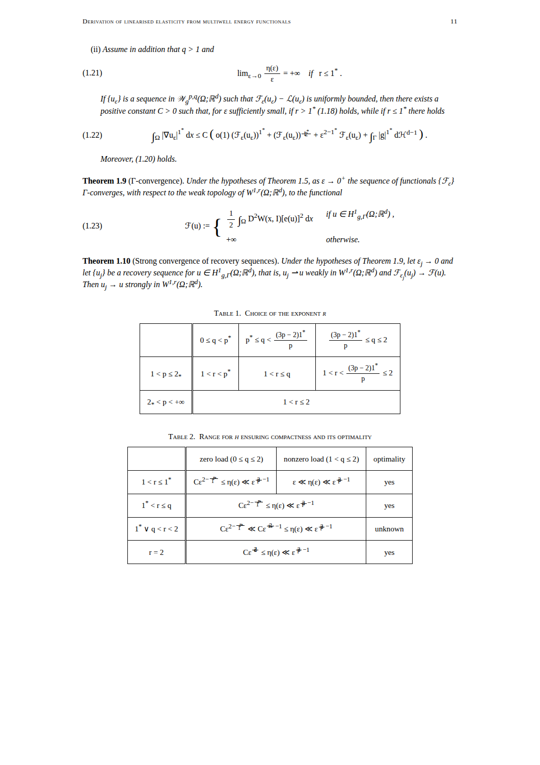Derivation of linearised elasticity from multiwell energy functionals 11
(ii) Assume in addition that q > 1 and
(1.21)
limε→0 η(ε) ε = +∞ if r ≤ 1* .
If {uε} is a sequence in 𝒲gp,q(Ω;ℝd) such that ℱε(uε) − ℒ(uε) is uniformly bounded, then there exists a positive constant C > 0 such that, for ε sufficiently small, if r > 1* (1.18) holds, while if r ≤ 1* there holds
(1.22)
∫Ω |∇uε|1* dx ≤ C ( o(1) (ℱε(uε))1* + (ℱε(uε))1*2 + ε2−1* ℱε(uε) + ∫Γ |g|1* dℋd−1 ) .
Moreover, (1.20) holds.
Theorem 1.9 (Γ-convergence). Under the hypotheses of Theorem 1.5, as ε → 0+ the sequence of functionals {ℱε} Γ-converges, with respect to the weak topology of W1,r(Ω;ℝd), to the functional
(1.23)
ℱ(u) := { 12 ∫Ω D2W(x, I)[e(u)]2 dx if u ∈ H1g,Γ(Ω;ℝd) , +∞otherwise.
Theorem 1.10 (Strong convergence of recovery sequences). Under the hypotheses of Theorem 1.9, let εj → 0 and let {uj} be a recovery sequence for u ∈ H1g,Γ(Ω;ℝd), that is, uj ⇀ u weakly in W1,r(Ω;ℝd) and ℱεj(uj) → ℱ(u). Then uj → u strongly in W1,r(Ω;ℝd).
Table 1. Choice of the exponent r
| | 0 ≤ q < p * | p * ≤ q < (3p − 2)1 * p | (3p − 2)1 * p ≤ q ≤ 2 |
| 1 < p ≤ 2 * | 1 < r < p * | 1 < r ≤ q | 1 < r < (3p − 2)1 * p ≤ 2 |
| 2 * < p < +∞ | 1 < r ≤ 2 |
Table 2. Range for η ensuring compactness and its optimality
| | zero load (0 ≤ q ≤ 2) | nonzero load (1 < q ≤ 2) | optimality |
| 1 < r ≤ 1 * | Cε 2− r 1 * ≤ η(ε) ≪ ε 2 p −1 | ε ≪ η(ε) ≪ ε 2 p −1 | yes |
| 1 * < r ≤ q | Cε 2− r 1 * ≤ η(ε) ≪ ε 2 p −1 | yes |
| 1 * ∨ q < r < 2 | Cε 2− r 1 * ≪ Cε 2 r * −1 ≤ η(ε) ≪ ε 2 p −1 | unknown |
| r = 2 | Cε 2 d ≤ η(ε) ≪ ε 2 p −1 | yes |